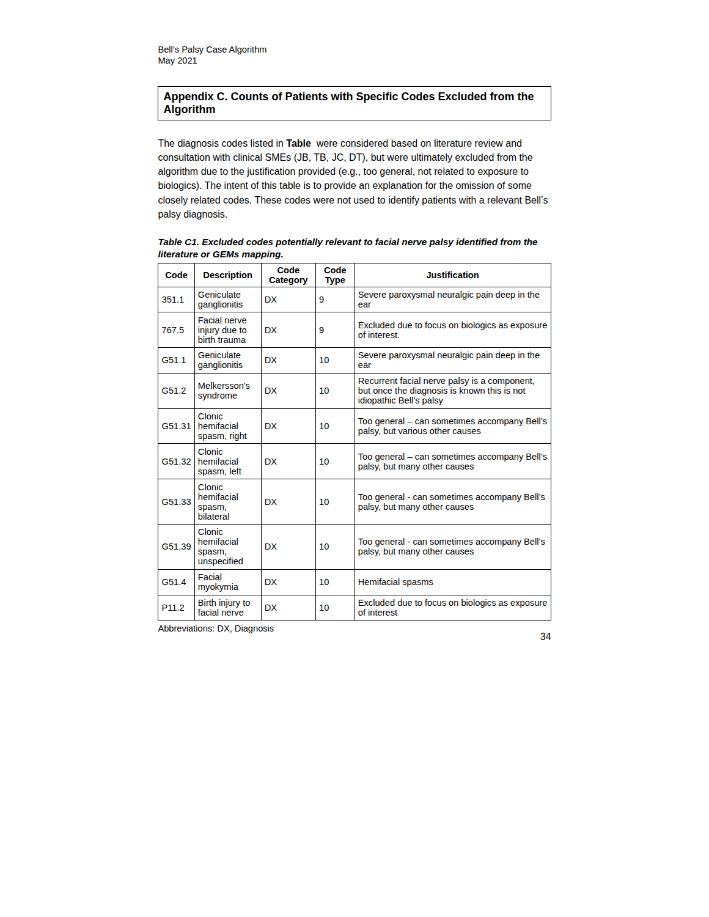Bell’s Palsy Case Algorithm
May 2021
Appendix C. Counts of Patients with Specific Codes Excluded from the Algorithm
The diagnosis codes listed in Table were considered based on literature review and consultation with clinical SMEs (JB, TB, JC, DT), but were ultimately excluded from the algorithm due to the justification provided (e.g., too general, not related to exposure to biologics). The intent of this table is to provide an explanation for the omission of some closely related codes. These codes were not used to identify patients with a relevant Bell’s palsy diagnosis.
Table C1. Excluded codes potentially relevant to facial nerve palsy identified from the literature or GEMs mapping.
| Code | Description | Code Category | Code Type | Justification |
| --- | --- | --- | --- | --- |
| 351.1 | Geniculate ganglionitis | DX | 9 | Severe paroxysmal neuralgic pain deep in the ear |
| 767.5 | Facial nerve injury due to birth trauma | DX | 9 | Excluded due to focus on biologics as exposure of interest. |
| G51.1 | Geniculate ganglionitis | DX | 10 | Severe paroxysmal neuralgic pain deep in the ear |
| G51.2 | Melkersson's syndrome | DX | 10 | Recurrent facial nerve palsy is a component, but once the diagnosis is known this is not idiopathic Bell’s palsy |
| G51.31 | Clonic hemifacial spasm, right | DX | 10 | Too general – can sometimes accompany Bell’s palsy, but various other causes |
| G51.32 | Clonic hemifacial spasm, left | DX | 10 | Too general – can sometimes accompany Bell’s palsy, but many other causes |
| G51.33 | Clonic hemifacial spasm, bilateral | DX | 10 | Too general - can sometimes accompany Bell’s palsy, but many other causes |
| G51.39 | Clonic hemifacial spasm, unspecified | DX | 10 | Too general - can sometimes accompany Bell’s palsy, but many other causes |
| G51.4 | Facial myokymia | DX | 10 | Hemifacial spasms |
| P11.2 | Birth injury to facial nerve | DX | 10 | Excluded due to focus on biologics as exposure of interest |
Abbreviations: DX, Diagnosis
34